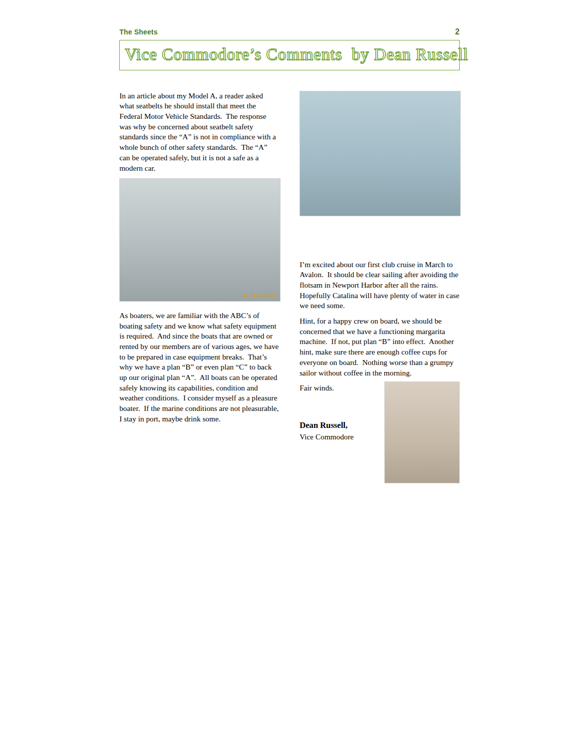The Sheets 2
Vice Commodore’s Comments by Dean Russell
In an article about my Model A, a reader asked what seatbelts he should install that meet the Federal Motor Vehicle Standards. The response was why be concerned about seatbelt safety standards since the “A” is not in compliance with a whole bunch of other safety standards. The “A” can be operated safely, but it is not a safe as a modern car.
11/12/2015
As boaters, we are familiar with the ABC’s of boating safety and we know what safety equipment is required. And since the boats that are owned or rented by our members are of various ages, we have to be prepared in case equipment breaks. That’s why we have a plan “B” or even plan “C” to back up our original plan “A”. All boats can be operated safely knowing its capabilities, condition and weather conditions. I consider myself as a pleasure boater. If the marine conditions are not pleasurable, I stay in port, maybe drink some.
I’m excited about our first club cruise in March to Avalon. It should be clear sailing after avoiding the flotsam in Newport Harbor after all the rains. Hopefully Catalina will have plenty of water in case we need some.
Hint, for a happy crew on board, we should be concerned that we have a functioning margarita machine. If not, put plan “B” into effect. Another hint, make sure there are enough coffee cups for everyone on board. Nothing worse than a grumpy sailor without coffee in the morning.
Fair winds.
Dean Russell,
Vice Commodore